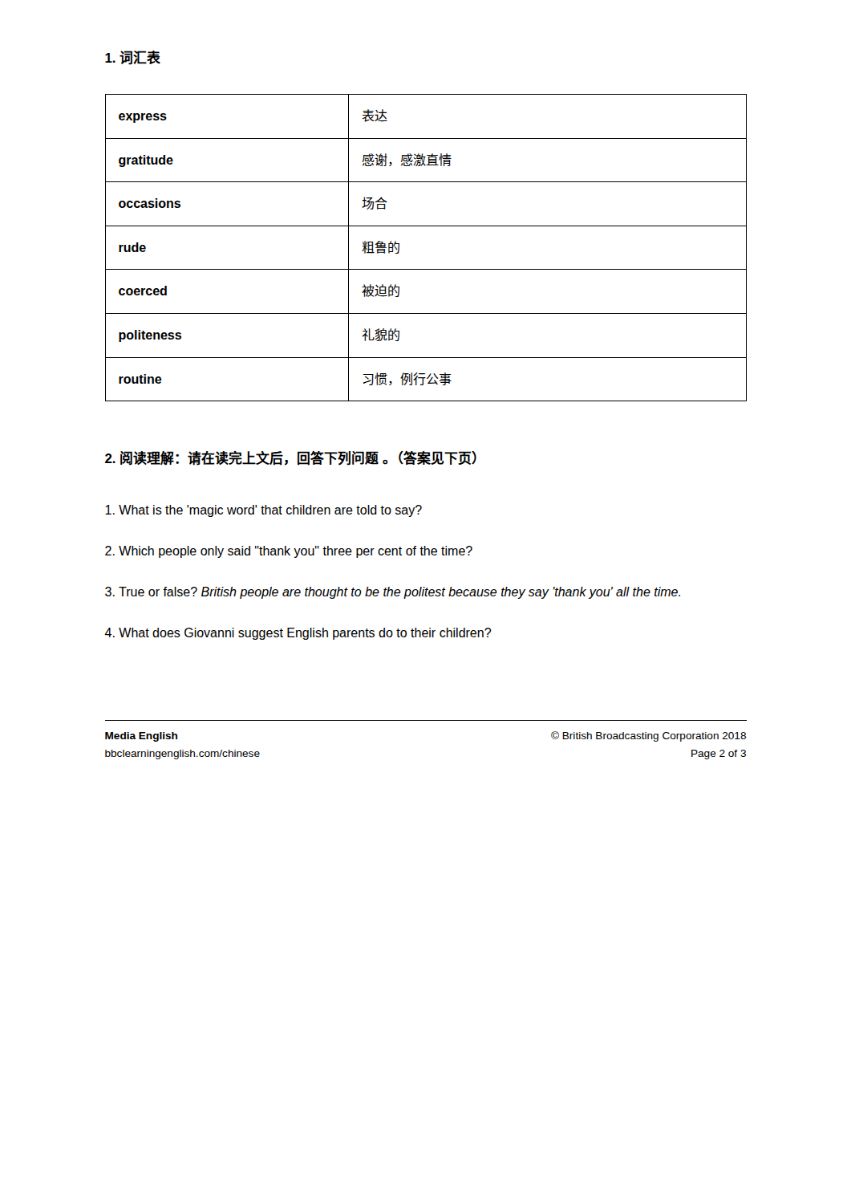1. 词汇表
| express | 表达 |
| gratitude | 感谢，感激直情 |
| occasions | 场合 |
| rude | 粗鲁的 |
| coerced | 被迫的 |
| politeness | 礼貌的 |
| routine | 习惯，例行公事 |
2. 阅读理解：请在读完上文后，回答下列问题 。（答案见下页）
1. What is the 'magic word' that children are told to say?
2. Which people only said "thank you" three per cent of the time?
3. True or false? British people are thought to be the politest because they say 'thank you' all the time.
4. What does Giovanni suggest English parents do to their children?
Media English bbclearningenglish.com/chinese
© British Broadcasting Corporation 2018
Page 2 of 3